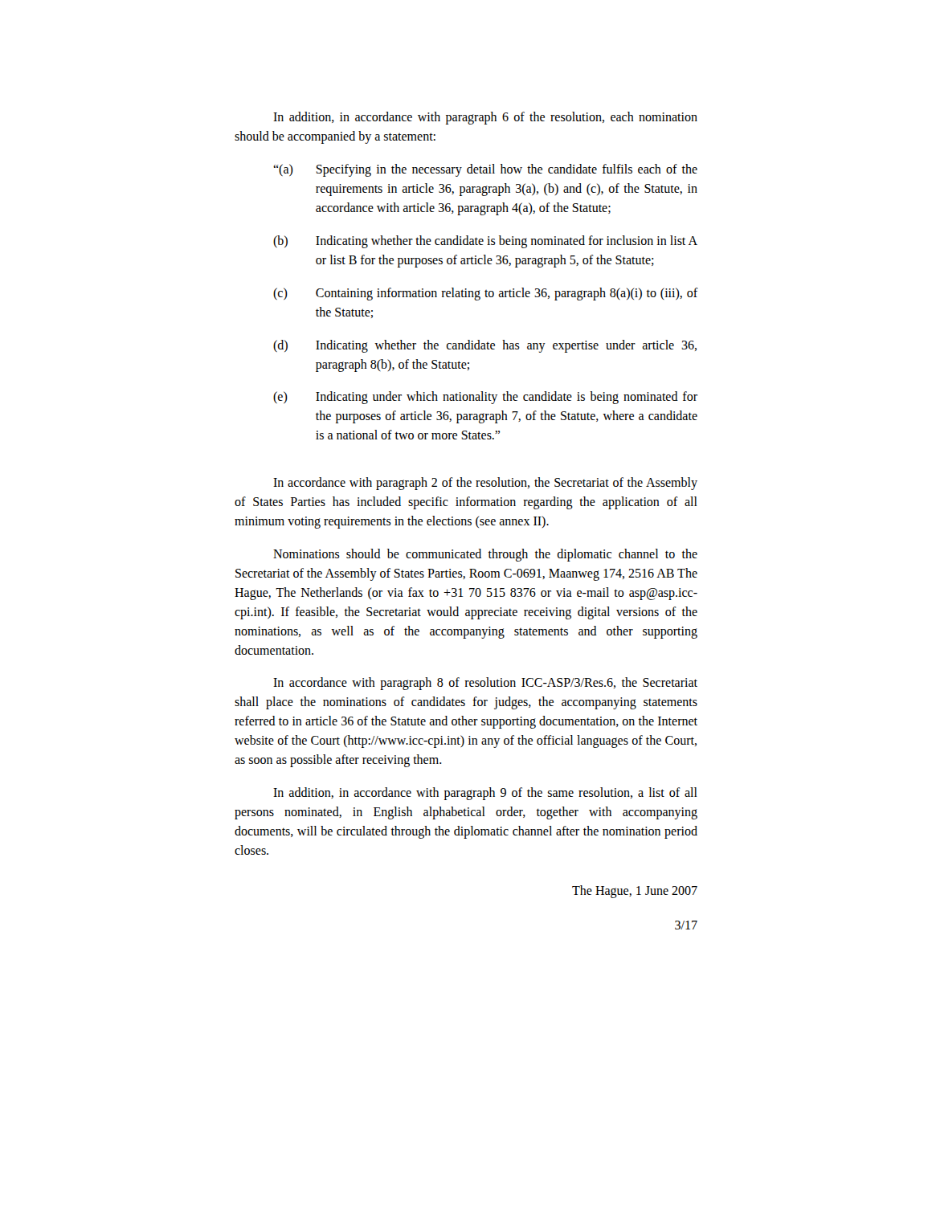In addition, in accordance with paragraph 6 of the resolution, each nomination should be accompanied by a statement:
“(a) Specifying in the necessary detail how the candidate fulfils each of the requirements in article 36, paragraph 3(a), (b) and (c), of the Statute, in accordance with article 36, paragraph 4(a), of the Statute;
(b) Indicating whether the candidate is being nominated for inclusion in list A or list B for the purposes of article 36, paragraph 5, of the Statute;
(c) Containing information relating to article 36, paragraph 8(a)(i) to (iii), of the Statute;
(d) Indicating whether the candidate has any expertise under article 36, paragraph 8(b), of the Statute;
(e) Indicating under which nationality the candidate is being nominated for the purposes of article 36, paragraph 7, of the Statute, where a candidate is a national of two or more States.”
In accordance with paragraph 2 of the resolution, the Secretariat of the Assembly of States Parties has included specific information regarding the application of all minimum voting requirements in the elections (see annex II).
Nominations should be communicated through the diplomatic channel to the Secretariat of the Assembly of States Parties, Room C-0691, Maanweg 174, 2516 AB The Hague, The Netherlands (or via fax to +31 70 515 8376 or via e-mail to asp@asp.icc-cpi.int). If feasible, the Secretariat would appreciate receiving digital versions of the nominations, as well as of the accompanying statements and other supporting documentation.
In accordance with paragraph 8 of resolution ICC-ASP/3/Res.6, the Secretariat shall place the nominations of candidates for judges, the accompanying statements referred to in article 36 of the Statute and other supporting documentation, on the Internet website of the Court (http://www.icc-cpi.int) in any of the official languages of the Court, as soon as possible after receiving them.
In addition, in accordance with paragraph 9 of the same resolution, a list of all persons nominated, in English alphabetical order, together with accompanying documents, will be circulated through the diplomatic channel after the nomination period closes.
The Hague, 1 June 2007
3/17